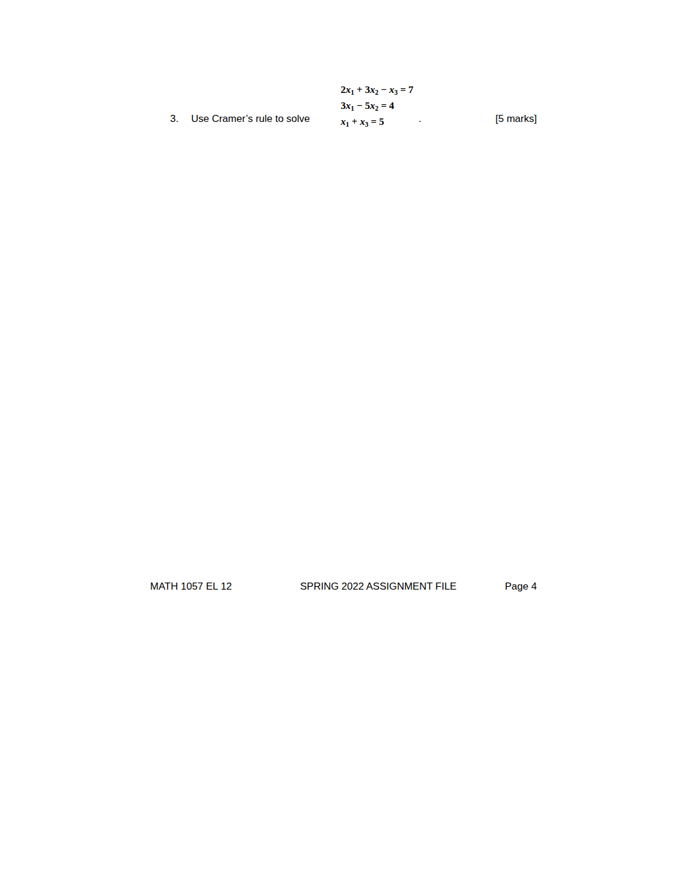3. Use Cramer’s rule to solve 2x1 + 3x2 − x3 = 7 3x1 − 5x2 = 4 x1 + x3 = 5 . [5 marks]
MATH 1057 EL 12 SPRING 2022 ASSIGNMENT FILE Page 4